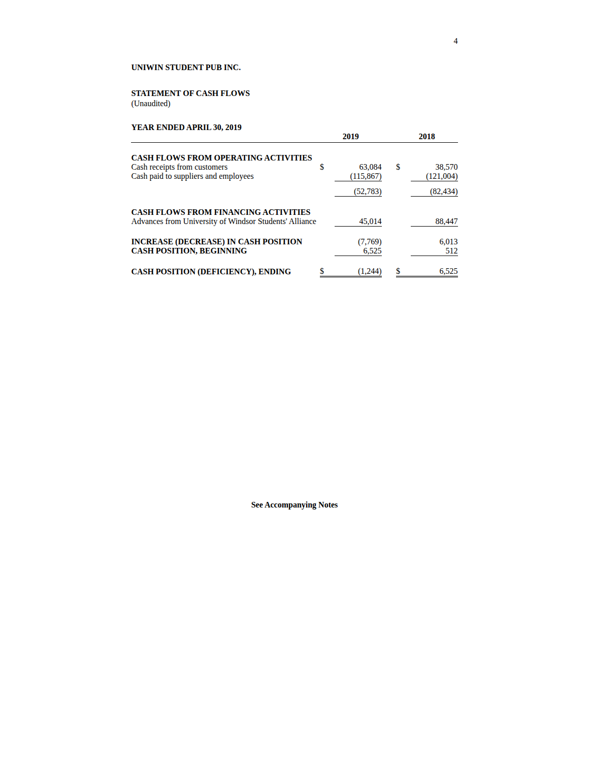4
UNIWIN STUDENT PUB INC.
STATEMENT OF CASH FLOWS
(Unaudited)
YEAR ENDED APRIL 30, 2019
| | 2019 | | 2018 |
| CASH FLOWS FROM OPERATING ACTIVITIES | |
| Cash receipts from customers | $ | 63,084 | | $ | 38,570 |
| Cash paid to suppliers and employees | | (115,867) | | | (121,004) |
| | | (52,783) | | | (82,434) |
| CASH FLOWS FROM FINANCING ACTIVITIES | |
| Advances from University of Windsor Students' Alliance | | 45,014 | | | 88,447 |
| INCREASE (DECREASE) IN CASH POSITION | | (7,769) | | | 6,013 |
| CASH POSITION, BEGINNING | | 6,525 | | | 512 |
| CASH POSITION (DEFICIENCY), ENDING | $ | (1,244) | | $ | 6,525 |
See Accompanying Notes